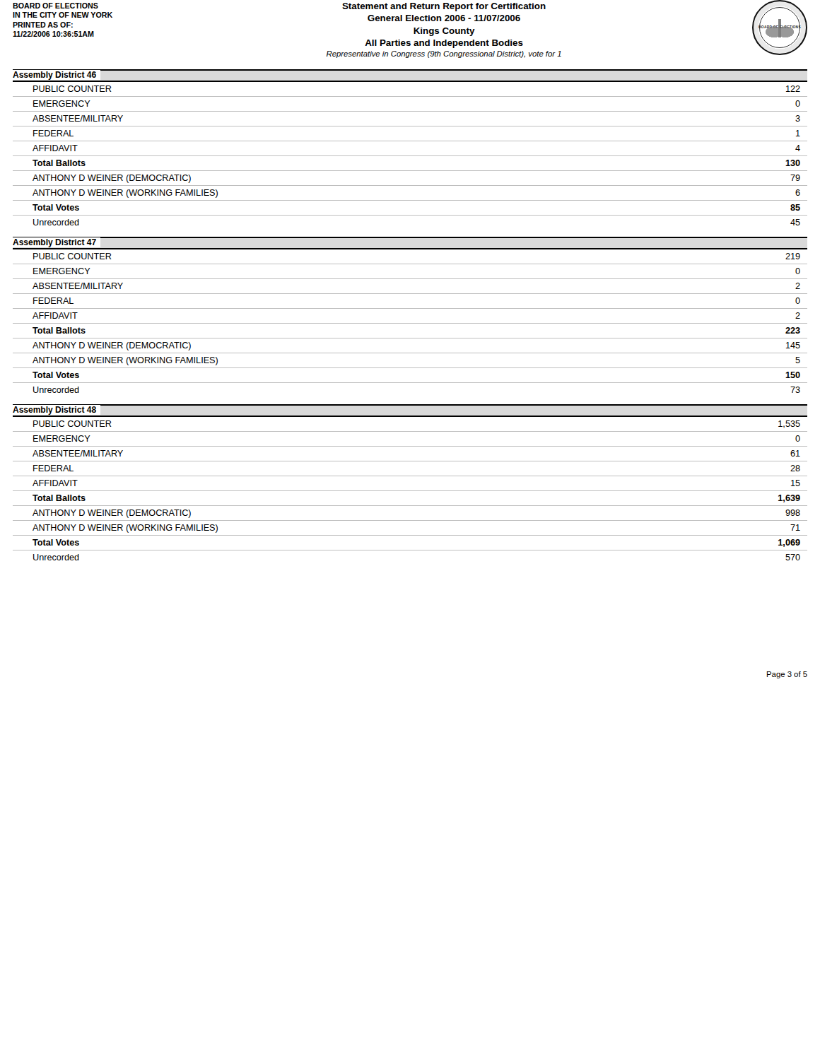BOARD OF ELECTIONS
IN THE CITY OF NEW YORK
PRINTED AS OF:
11/22/2006 10:36:51AM
Statement and Return Report for Certification
General Election 2006 - 11/07/2006
Kings County
All Parties and Independent Bodies
Representative in Congress (9th Congressional District), vote for 1
BOARD OF ELECTIONS
Assembly District 46
| PUBLIC COUNTER | 122 |
| EMERGENCY | 0 |
| ABSENTEE/MILITARY | 3 |
| FEDERAL | 1 |
| AFFIDAVIT | 4 |
| Total Ballots | 130 |
| ANTHONY D WEINER (DEMOCRATIC) | 79 |
| ANTHONY D WEINER (WORKING FAMILIES) | 6 |
| Total Votes | 85 |
| Unrecorded | 45 |
Assembly District 47
| PUBLIC COUNTER | 219 |
| EMERGENCY | 0 |
| ABSENTEE/MILITARY | 2 |
| FEDERAL | 0 |
| AFFIDAVIT | 2 |
| Total Ballots | 223 |
| ANTHONY D WEINER (DEMOCRATIC) | 145 |
| ANTHONY D WEINER (WORKING FAMILIES) | 5 |
| Total Votes | 150 |
| Unrecorded | 73 |
Assembly District 48
| PUBLIC COUNTER | 1,535 |
| EMERGENCY | 0 |
| ABSENTEE/MILITARY | 61 |
| FEDERAL | 28 |
| AFFIDAVIT | 15 |
| Total Ballots | 1,639 |
| ANTHONY D WEINER (DEMOCRATIC) | 998 |
| ANTHONY D WEINER (WORKING FAMILIES) | 71 |
| Total Votes | 1,069 |
| Unrecorded | 570 |
Page 3 of 5